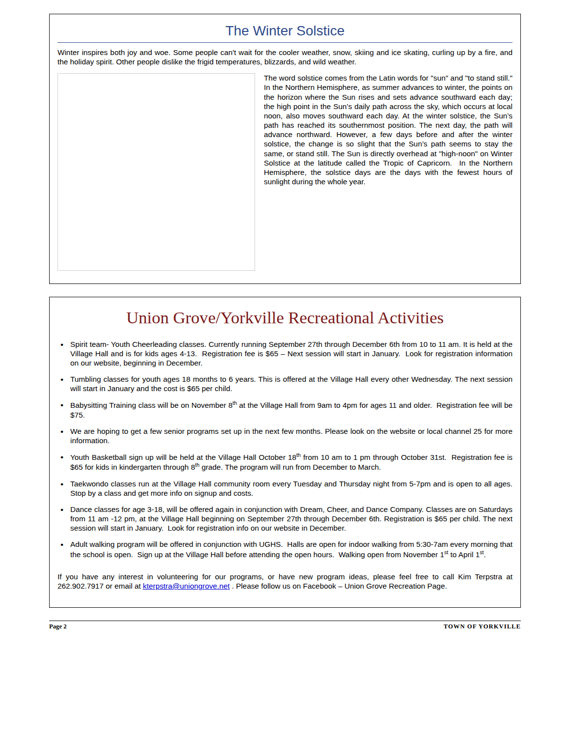The Winter Solstice
Winter inspires both joy and woe. Some people can't wait for the cooler weather, snow, skiing and ice skating, curling up by a fire, and the holiday spirit. Other people dislike the frigid temperatures, blizzards, and wild weather.
The word solstice comes from the Latin words for "sun" and "to stand still." In the Northern Hemisphere, as summer advances to winter, the points on the horizon where the Sun rises and sets advance southward each day; the high point in the Sun’s daily path across the sky, which occurs at local noon, also moves southward each day. At the winter solstice, the Sun’s path has reached its southernmost position. The next day, the path will advance northward. However, a few days before and after the winter solstice, the change is so slight that the Sun’s path seems to stay the same, or stand still. The Sun is directly overhead at "high-noon" on Winter Solstice at the latitude called the Tropic of Capricorn. In the Northern Hemisphere, the solstice days are the days with the fewest hours of sunlight during the whole year.
Union Grove/Yorkville Recreational Activities
Spirit team- Youth Cheerleading classes. Currently running September 27th through December 6th from 10 to 11 am. It is held at the Village Hall and is for kids ages 4-13. Registration fee is $65 – Next session will start in January. Look for registration information on our website, beginning in December.
Tumbling classes for youth ages 18 months to 6 years. This is offered at the Village Hall every other Wednesday. The next session will start in January and the cost is $65 per child.
Babysitting Training class will be on November 8th at the Village Hall from 9am to 4pm for ages 11 and older. Registration fee will be $75.
We are hoping to get a few senior programs set up in the next few months. Please look on the website or local channel 25 for more information.
Youth Basketball sign up will be held at the Village Hall October 18th from 10 am to 1 pm through October 31st. Registration fee is $65 for kids in kindergarten through 8th grade. The program will run from December to March.
Taekwondo classes run at the Village Hall community room every Tuesday and Thursday night from 5-7pm and is open to all ages. Stop by a class and get more info on signup and costs.
Dance classes for age 3-18, will be offered again in conjunction with Dream, Cheer, and Dance Company. Classes are on Saturdays from 11 am -12 pm, at the Village Hall beginning on September 27th through December 6th. Registration is $65 per child. The next session will start in January. Look for registration info on our website in December.
Adult walking program will be offered in conjunction with UGHS. Halls are open for indoor walking from 5:30-7am every morning that the school is open. Sign up at the Village Hall before attending the open hours. Walking open from November 1st to April 1st.
If you have any interest in volunteering for our programs, or have new program ideas, please feel free to call Kim Terpstra at 262.902.7917 or email at kterpstra@uniongrove.net . Please follow us on Facebook – Union Grove Recreation Page.
Page 2
TOWN OF YORKVILLE